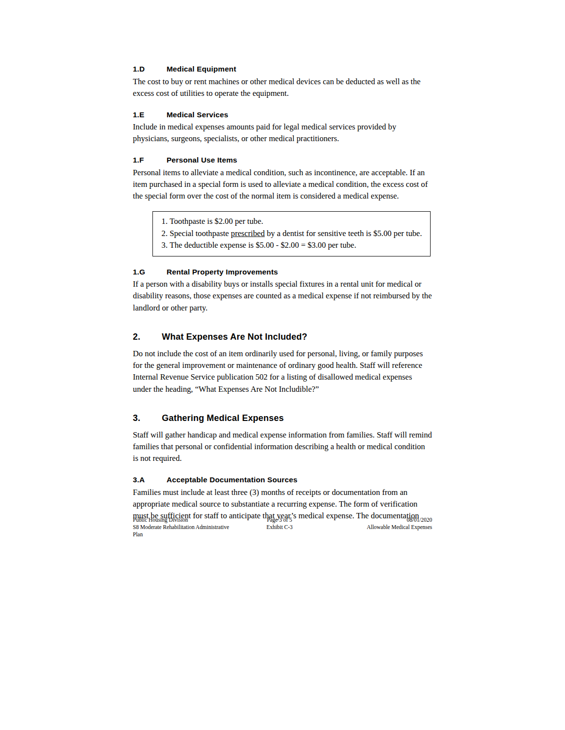1.DMedical Equipment
The cost to buy or rent machines or other medical devices can be deducted as well as the excess cost of utilities to operate the equipment.
1.EMedical Services
Include in medical expenses amounts paid for legal medical services provided by physicians, surgeons, specialists, or other medical practitioners.
1.FPersonal Use Items
Personal items to alleviate a medical condition, such as incontinence, are acceptable. If an item purchased in a special form is used to alleviate a medical condition, the excess cost of the special form over the cost of the normal item is considered a medical expense.
Toothpaste is $2.00 per tube.
Special toothpaste prescribed by a dentist for sensitive teeth is $5.00 per tube.
The deductible expense is $5.00 - $2.00 = $3.00 per tube.
1.GRental Property Improvements
If a person with a disability buys or installs special fixtures in a rental unit for medical or disability reasons, those expenses are counted as a medical expense if not reimbursed by the landlord or other party.
2. What Expenses Are Not Included?
Do not include the cost of an item ordinarily used for personal, living, or family purposes for the general improvement or maintenance of ordinary good health. Staff will reference Internal Revenue Service publication 502 for a listing of disallowed medical expenses under the heading, “What Expenses Are Not Includible?”
3. Gathering Medical Expenses
Staff will gather handicap and medical expense information from families. Staff will remind families that personal or confidential information describing a health or medical condition is not required.
3.AAcceptable Documentation Sources
Families must include at least three (3) months of receipts or documentation from an appropriate medical source to substantiate a recurring expense. The form of verification must be sufficient for staff to anticipate that year’s medical expense. The documentation
| Public Housing Division | Page 3 of 5 | 08/01/2020 |
| S8 Moderate Rehabilitation Administrative Plan | Exhibit C-3 | Allowable Medical Expenses |